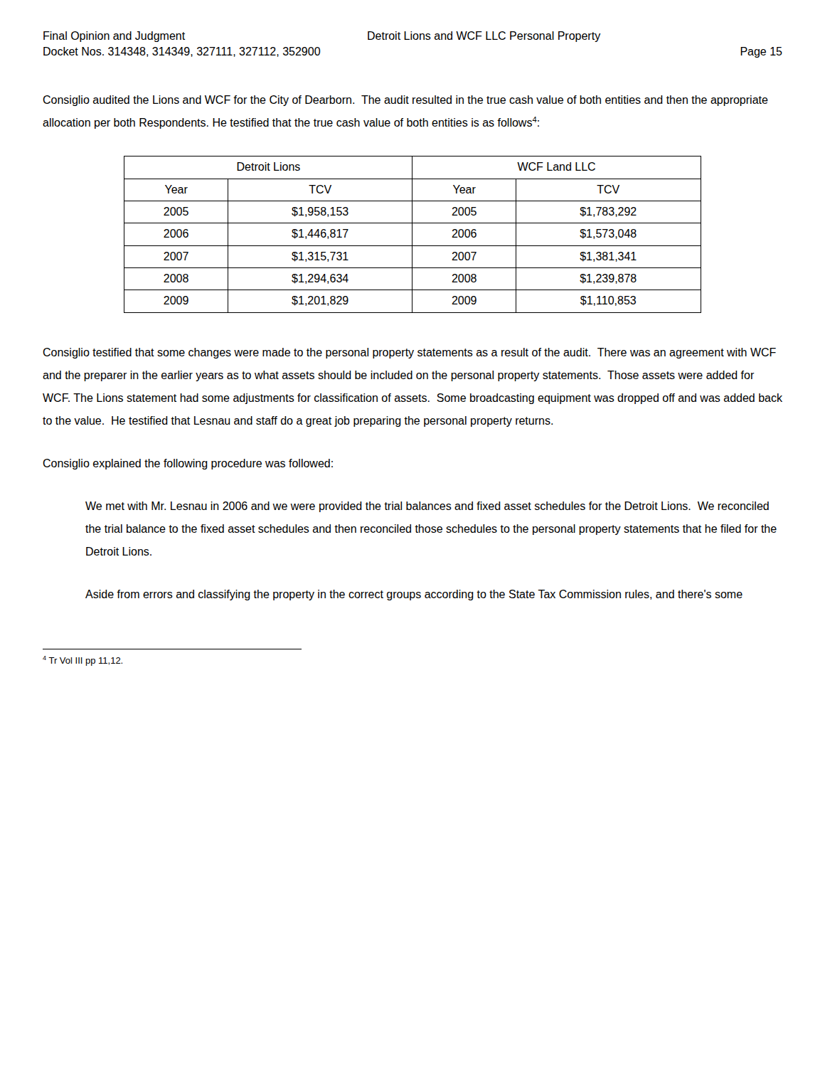Final Opinion and Judgment Detroit Lions and WCF LLC Personal Property
Docket Nos. 314348, 314349, 327111, 327112, 352900 Page 15
Consiglio audited the Lions and WCF for the City of Dearborn. The audit resulted in the true cash value of both entities and then the appropriate allocation per both Respondents. He testified that the true cash value of both entities is as follows4:
| Detroit Lions | WCF Land LLC |
| --- | --- |
| Year | TCV | Year | TCV |
| 2005 | $1,958,153 | 2005 | $1,783,292 |
| 2006 | $1,446,817 | 2006 | $1,573,048 |
| 2007 | $1,315,731 | 2007 | $1,381,341 |
| 2008 | $1,294,634 | 2008 | $1,239,878 |
| 2009 | $1,201,829 | 2009 | $1,110,853 |
Consiglio testified that some changes were made to the personal property statements as a result of the audit. There was an agreement with WCF and the preparer in the earlier years as to what assets should be included on the personal property statements. Those assets were added for WCF. The Lions statement had some adjustments for classification of assets. Some broadcasting equipment was dropped off and was added back to the value. He testified that Lesnau and staff do a great job preparing the personal property returns.
Consiglio explained the following procedure was followed:
We met with Mr. Lesnau in 2006 and we were provided the trial balances and fixed asset schedules for the Detroit Lions. We reconciled the trial balance to the fixed asset schedules and then reconciled those schedules to the personal property statements that he filed for the Detroit Lions.
Aside from errors and classifying the property in the correct groups according to the State Tax Commission rules, and there's some
4 Tr Vol III pp 11,12.